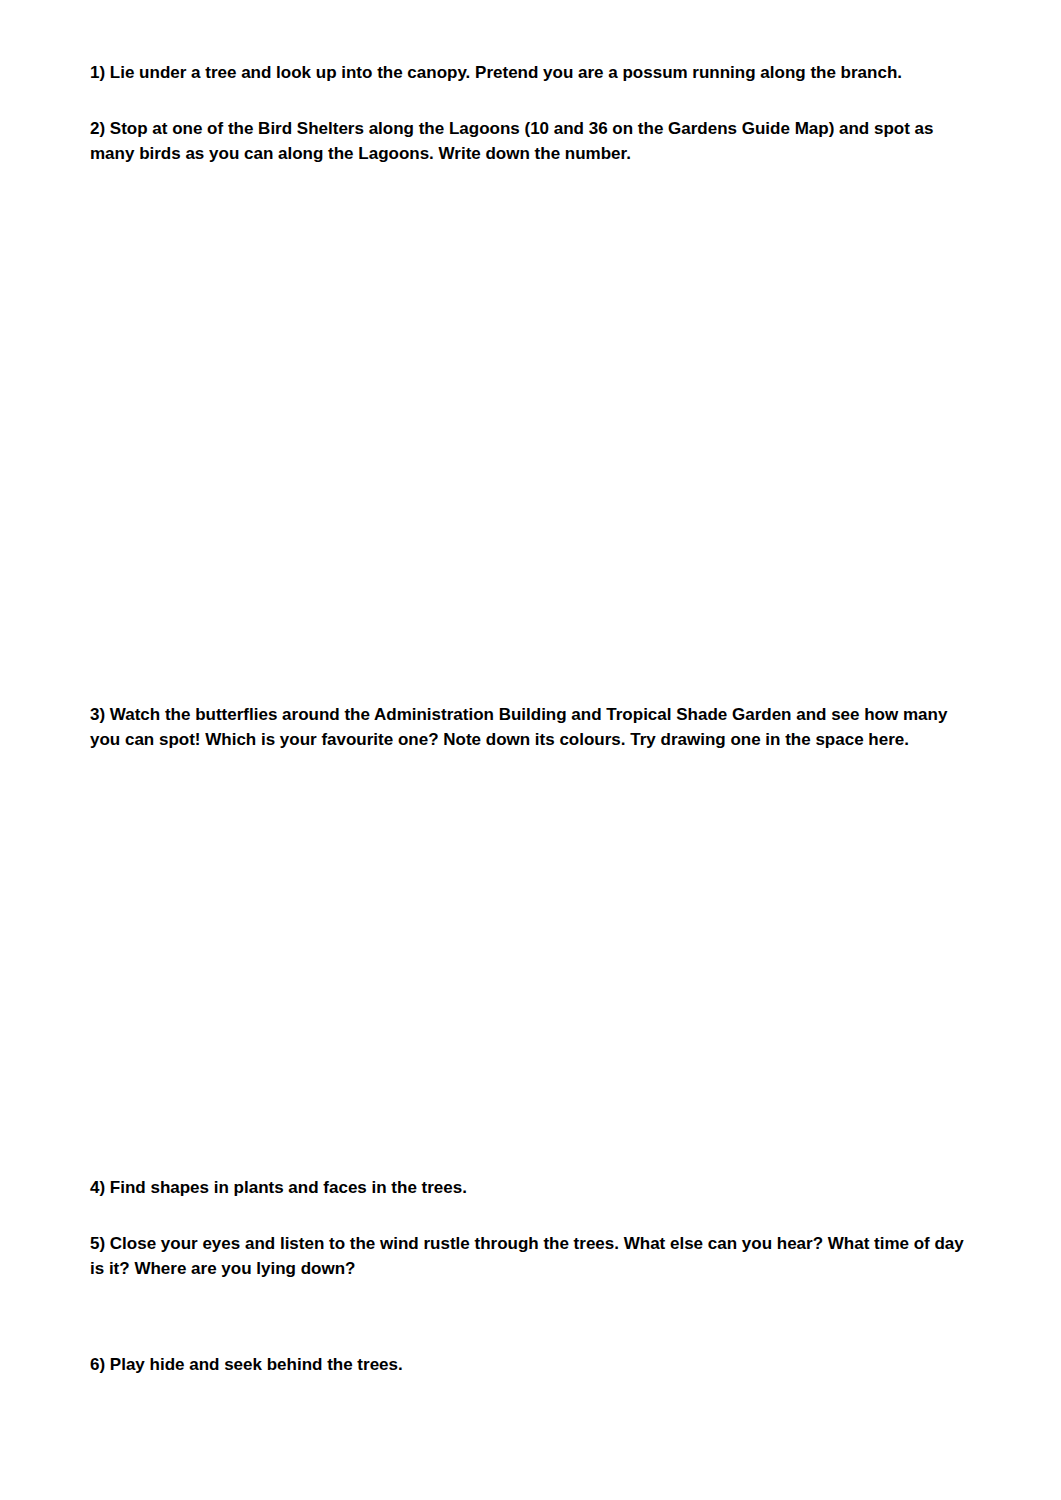1) Lie under a tree and look up into the canopy. Pretend you are a possum running along the branch.
2) Stop at one of the Bird Shelters along the Lagoons (10 and 36 on the Gardens Guide Map) and spot as many birds as you can along the Lagoons. Write down the number.
3) Watch the butterflies around the Administration Building and Tropical Shade Garden and see how many you can spot! Which is your favourite one? Note down its colours. Try drawing one in the space here.
4) Find shapes in plants and faces in the trees.
5) Close your eyes and listen to the wind rustle through the trees. What else can you hear? What time of day is it? Where are you lying down?
6) Play hide and seek behind the trees.